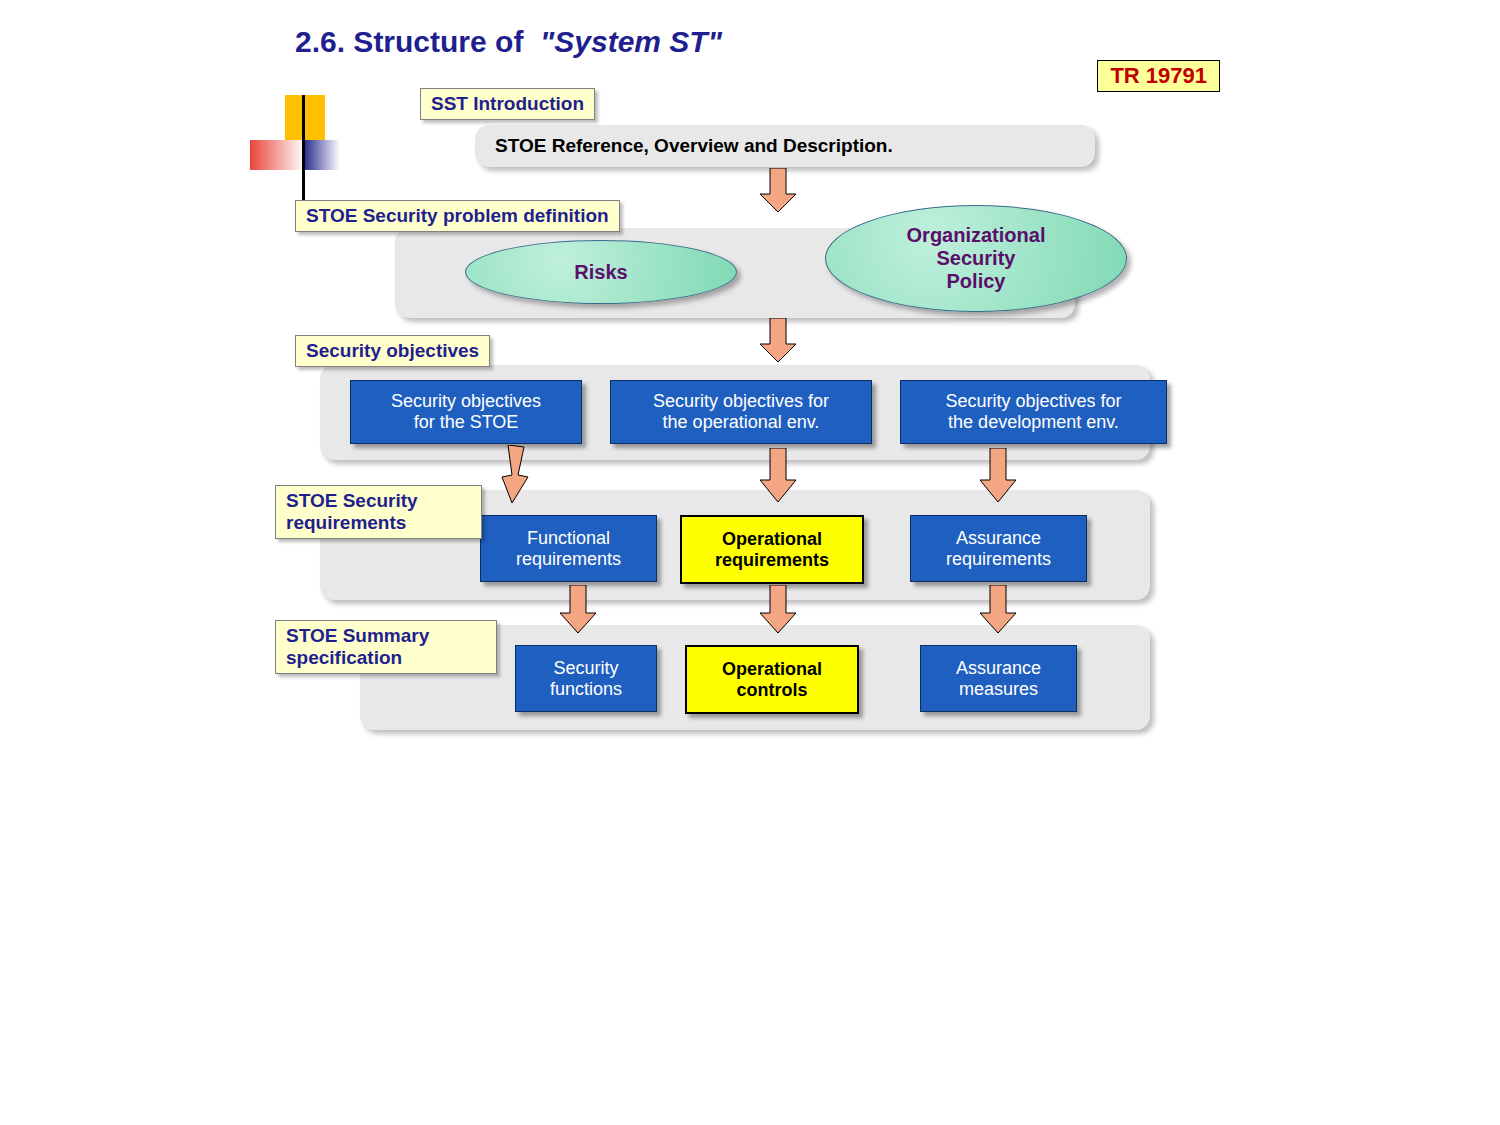2.6. Structure of "System ST"
TR 19791
SST Introduction
STOE Reference, Overview and Description.
STOE Security problem definition
Risks
Organizational
Security
Policy
Security objectives
Security objectives
for the STOE
Security objectives for
the operational env.
Security objectives for
the development env.
STOE Security
requirements
Functional
requirements
Operational
requirements
Assurance
requirements
STOE Summary
specification
Security
functions
Operational
controls
Assurance
measures